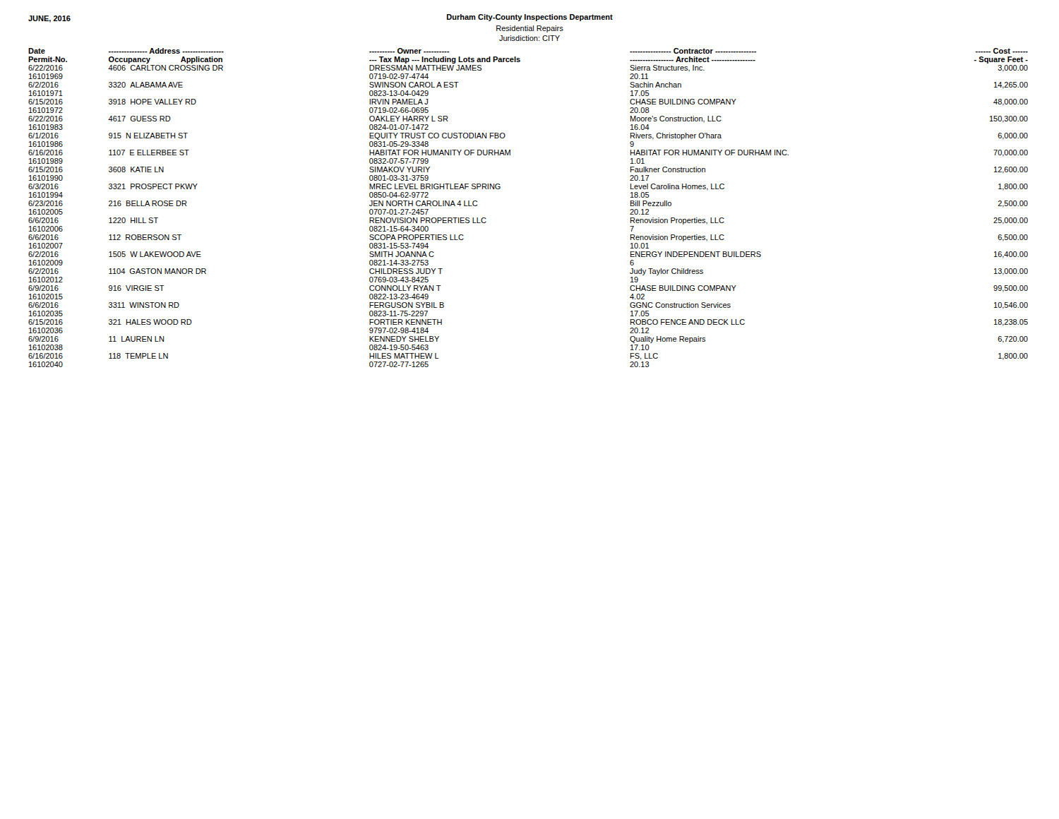JUNE, 2016
Durham City-County Inspections Department
Residential Repairs
Jurisdiction: CITY
| Date | --------------- Address ---------------- | ---------- Owner ---------- | ---------------- Contractor ---------------- | ------ Cost ------ |
| --- | --- | --- | --- | --- |
| Permit-No. | Occupancy Application | --- Tax Map --- Including Lots and Parcels | ----------------- Architect ----------------- | - Square Feet - |
| 6/22/2016 | 4606 CARLTON CROSSING DR | DRESSMAN MATTHEW JAMES | Sierra Structures, Inc. | 3,000.00 |
| 16101969 | | 0719-02-97-4744 | 20.11 | |
| 6/2/2016 | 3320 ALABAMA AVE | SWINSON CAROL A EST | Sachin Anchan | 14,265.00 |
| 16101971 | | 0823-13-04-0429 | 17.05 | |
| 6/15/2016 | 3918 HOPE VALLEY RD | IRVIN PAMELA J | CHASE BUILDING COMPANY | 48,000.00 |
| 16101972 | | 0719-02-66-0695 | 20.08 | |
| 6/22/2016 | 4617 GUESS RD | OAKLEY HARRY L SR | Moore's Construction, LLC | 150,300.00 |
| 16101983 | | 0824-01-07-1472 | 16.04 | |
| 6/1/2016 | 915 N ELIZABETH ST | EQUITY TRUST CO CUSTODIAN FBO | Rivers, Christopher O'hara | 6,000.00 |
| 16101986 | | 0831-05-29-3348 | 9 | |
| 6/16/2016 | 1107 E ELLERBEE ST | HABITAT FOR HUMANITY OF DURHAM | HABITAT FOR HUMANITY OF DURHAM INC. | 70,000.00 |
| 16101989 | | 0832-07-57-7799 | 1.01 | |
| 6/15/2016 | 3608 KATIE LN | SIMAKOV YURIY | Faulkner Construction | 12,600.00 |
| 16101990 | | 0801-03-31-3759 | 20.17 | |
| 6/3/2016 | 3321 PROSPECT PKWY | MREC LEVEL BRIGHTLEAF SPRING | Level Carolina Homes, LLC | 1,800.00 |
| 16101994 | | 0850-04-62-9772 | 18.05 | |
| 6/23/2016 | 216 BELLA ROSE DR | JEN NORTH CAROLINA 4 LLC | Bill Pezzullo | 2,500.00 |
| 16102005 | | 0707-01-27-2457 | 20.12 | |
| 6/6/2016 | 1220 HILL ST | RENOVISION PROPERTIES LLC | Renovision Properties, LLC | 25,000.00 |
| 16102006 | | 0821-15-64-3400 | 7 | |
| 6/6/2016 | 112 ROBERSON ST | SCOPA PROPERTIES LLC | Renovision Properties, LLC | 6,500.00 |
| 16102007 | | 0831-15-53-7494 | 10.01 | |
| 6/2/2016 | 1505 W LAKEWOOD AVE | SMITH JOANNA C | ENERGY INDEPENDENT BUILDERS | 16,400.00 |
| 16102009 | | 0821-14-33-2753 | 6 | |
| 6/2/2016 | 1104 GASTON MANOR DR | CHILDRESS JUDY T | Judy Taylor Childress | 13,000.00 |
| 16102012 | | 0769-03-43-8425 | 19 | |
| 6/9/2016 | 916 VIRGIE ST | CONNOLLY RYAN T | CHASE BUILDING COMPANY | 99,500.00 |
| 16102015 | | 0822-13-23-4649 | 4.02 | |
| 6/6/2016 | 3311 WINSTON RD | FERGUSON SYBIL B | GGNC Construction Services | 10,546.00 |
| 16102035 | | 0823-11-75-2297 | 17.05 | |
| 6/15/2016 | 321 HALES WOOD RD | FORTIER KENNETH | ROBCO FENCE AND DECK LLC | 18,238.05 |
| 16102036 | | 9797-02-98-4184 | 20.12 | |
| 6/9/2016 | 11 LAUREN LN | KENNEDY SHELBY | Quality Home Repairs | 6,720.00 |
| 16102038 | | 0824-19-50-5463 | 17.10 | |
| 6/16/2016 | 118 TEMPLE LN | HILES MATTHEW L | FS, LLC | 1,800.00 |
| 16102040 | | 0727-02-77-1265 | 20.13 | |